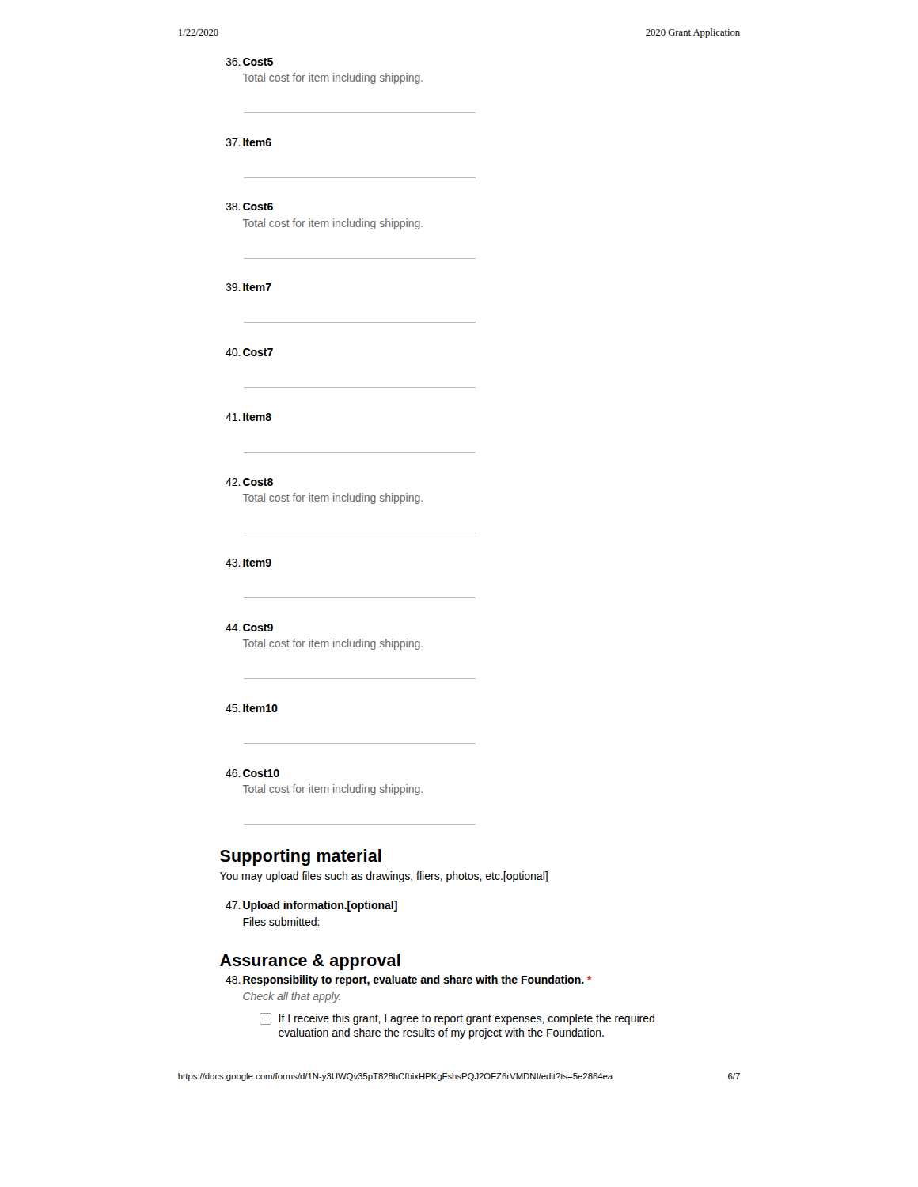1/22/2020
2020 Grant Application
36.
Cost5
Total cost for item including shipping.
37.
Item6
38.
Cost6
Total cost for item including shipping.
39.
Item7
40.
Cost7
41.
Item8
42.
Cost8
Total cost for item including shipping.
43.
Item9
44.
Cost9
Total cost for item including shipping.
45.
Item10
46.
Cost10
Total cost for item including shipping.
Supporting material
You may upload files such as drawings, fliers, photos, etc.[optional]
47.
Upload information.[optional]
Files submitted:
Assurance & approval
48.
Responsibility to report, evaluate and share with the Foundation. *
Check all that apply.
If I receive this grant, I agree to report grant expenses, complete the required evaluation and share the results of my project with the Foundation.
https://docs.google.com/forms/d/1N-y3UWQv35pT828hCfbixHPKgFshsPQJ2OFZ6rVMDNI/edit?ts=5e2864ea
6/7